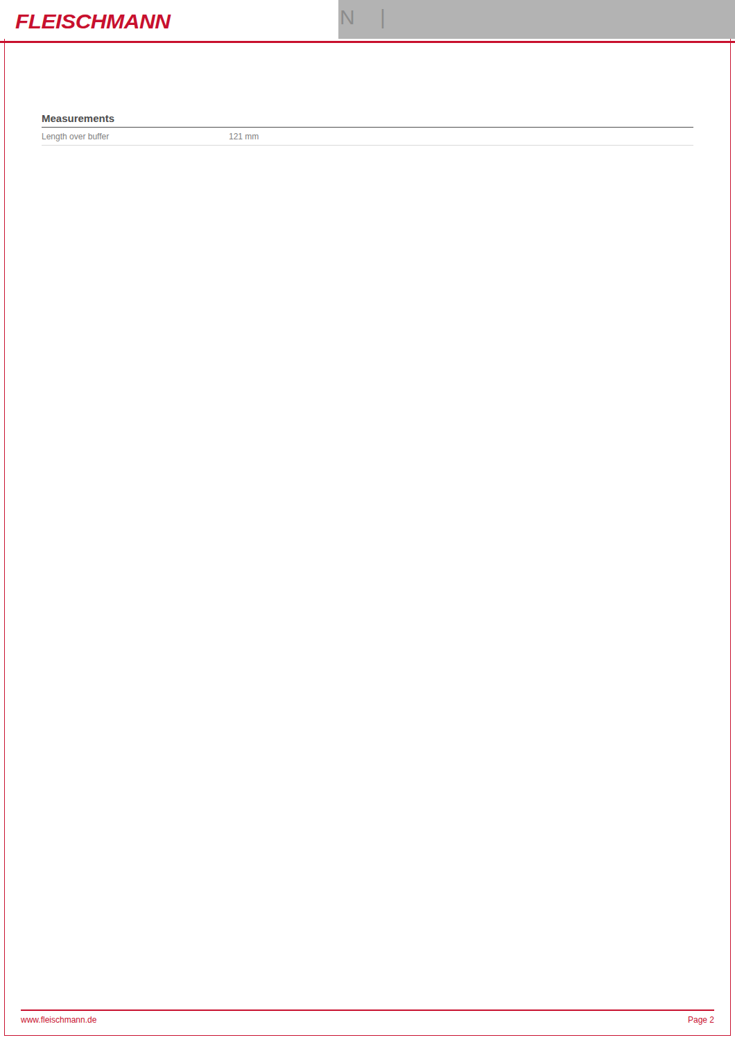FLEISCHMANN
N |
Measurements
| Length over buffer | 121 mm |
www.fleischmann.de Page 2